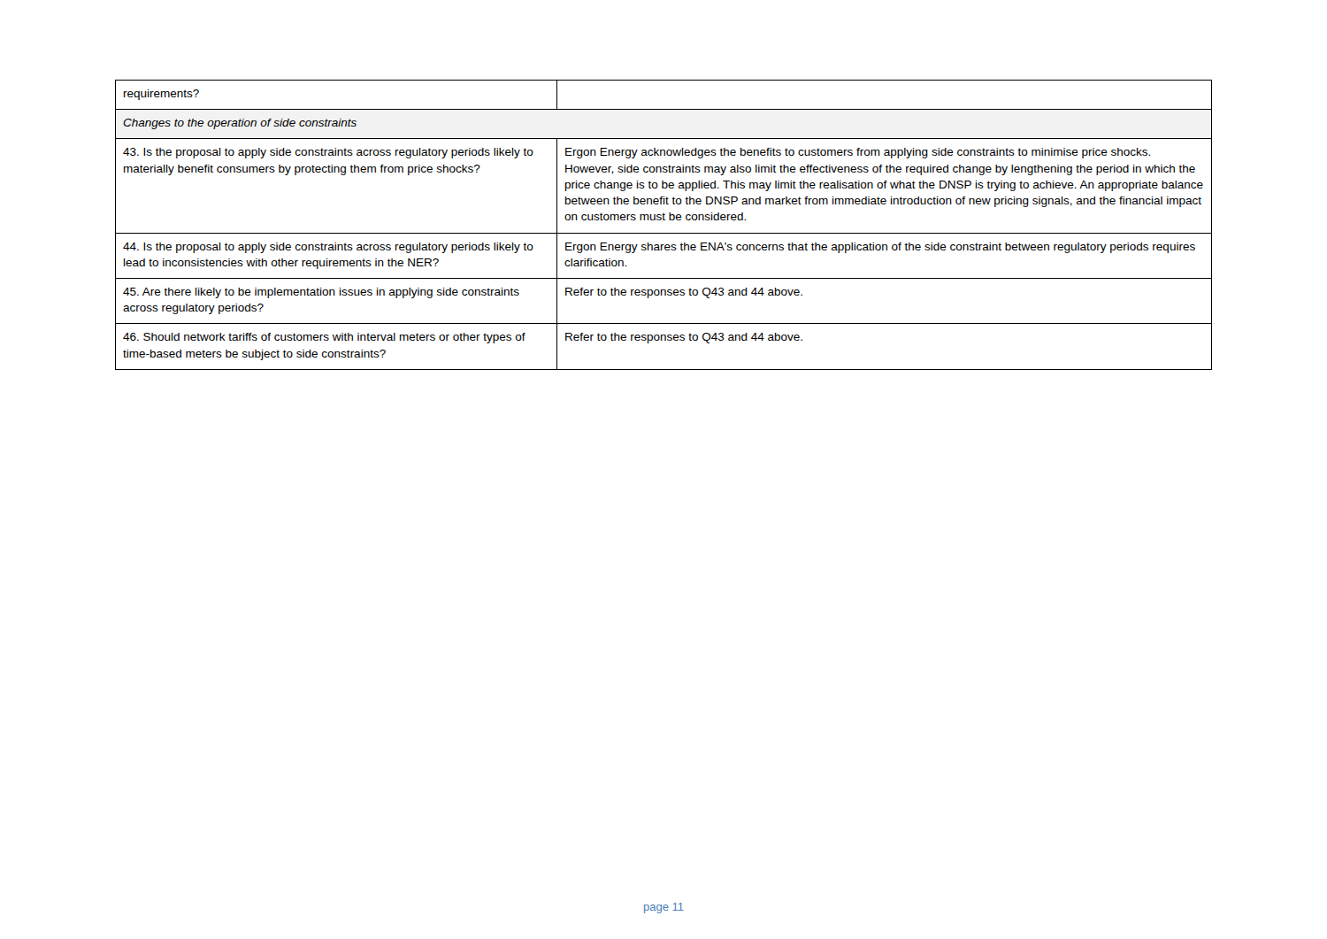| requirements? | |
| Changes to the operation of side constraints |
| 43. Is the proposal to apply side constraints across regulatory periods likely to materially benefit consumers by protecting them from price shocks? | Ergon Energy acknowledges the benefits to customers from applying side constraints to minimise price shocks. However, side constraints may also limit the effectiveness of the required change by lengthening the period in which the price change is to be applied. This may limit the realisation of what the DNSP is trying to achieve. An appropriate balance between the benefit to the DNSP and market from immediate introduction of new pricing signals, and the financial impact on customers must be considered. |
| 44. Is the proposal to apply side constraints across regulatory periods likely to lead to inconsistencies with other requirements in the NER? | Ergon Energy shares the ENA's concerns that the application of the side constraint between regulatory periods requires clarification. |
| 45. Are there likely to be implementation issues in applying side constraints across regulatory periods? | Refer to the responses to Q43 and 44 above. |
| 46. Should network tariffs of customers with interval meters or other types of time-based meters be subject to side constraints? | Refer to the responses to Q43 and 44 above. |
page 11